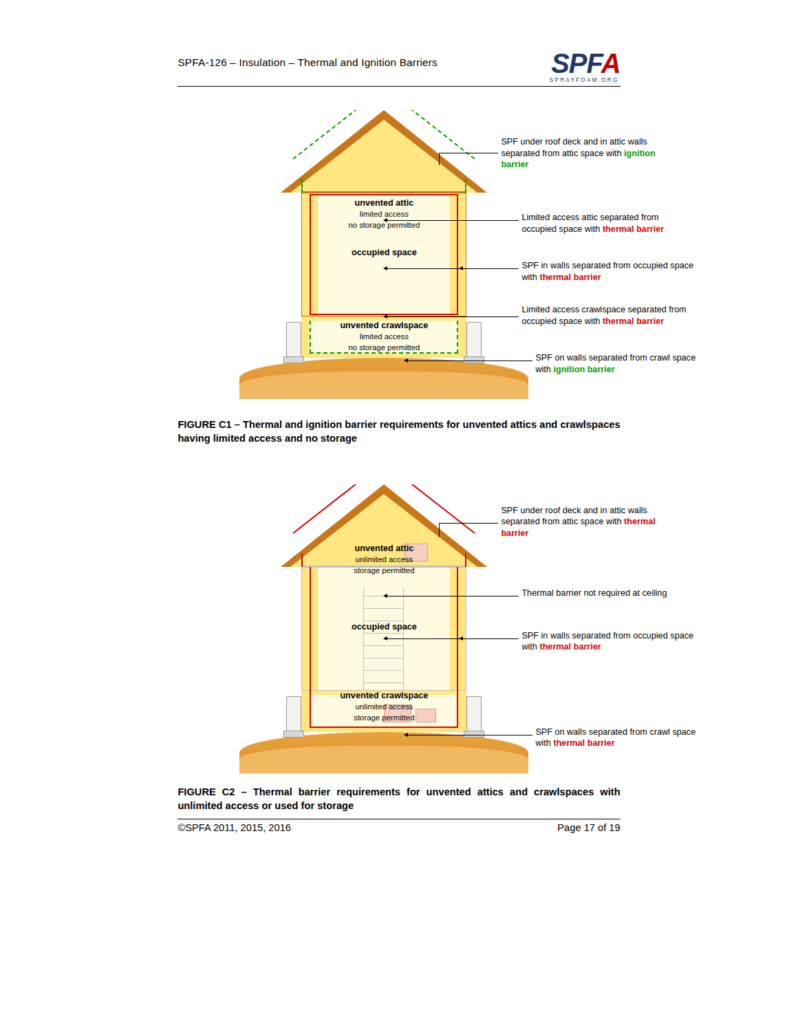SPFA-126 – Insulation – Thermal and Ignition Barriers
SPFA
SPRAYFOAM.ORG
unvented attic
limited access
no storage permitted
occupied space
unvented crawlspace
limited access
no storage permitted
SPF under roof deck and in attic walls separated from attic space with ignition barrier
Limited access attic separated from occupied space with thermal barrier
SPF in walls separated from occupied space with thermal barrier
Limited access crawlspace separated from occupied space with thermal barrier
SPF on walls separated from crawl space with ignition barrier
FIGURE C1 – Thermal and ignition barrier requirements for unvented attics and crawlspaces having limited access and no storage
unvented attic
unlimited access
storage permitted
occupied space
unvented crawlspace
unlimited access
storage permitted
SPF under roof deck and in attic walls separated from attic space with thermal barrier
Thermal barrier not required at ceiling
SPF in walls separated from occupied space with thermal barrier
SPF on walls separated from crawl space with thermal barrier
FIGURE C2 – Thermal barrier requirements for unvented attics and crawlspaces with unlimited access or used for storage
©SPFA 2011, 2015, 2016
Page 17 of 19